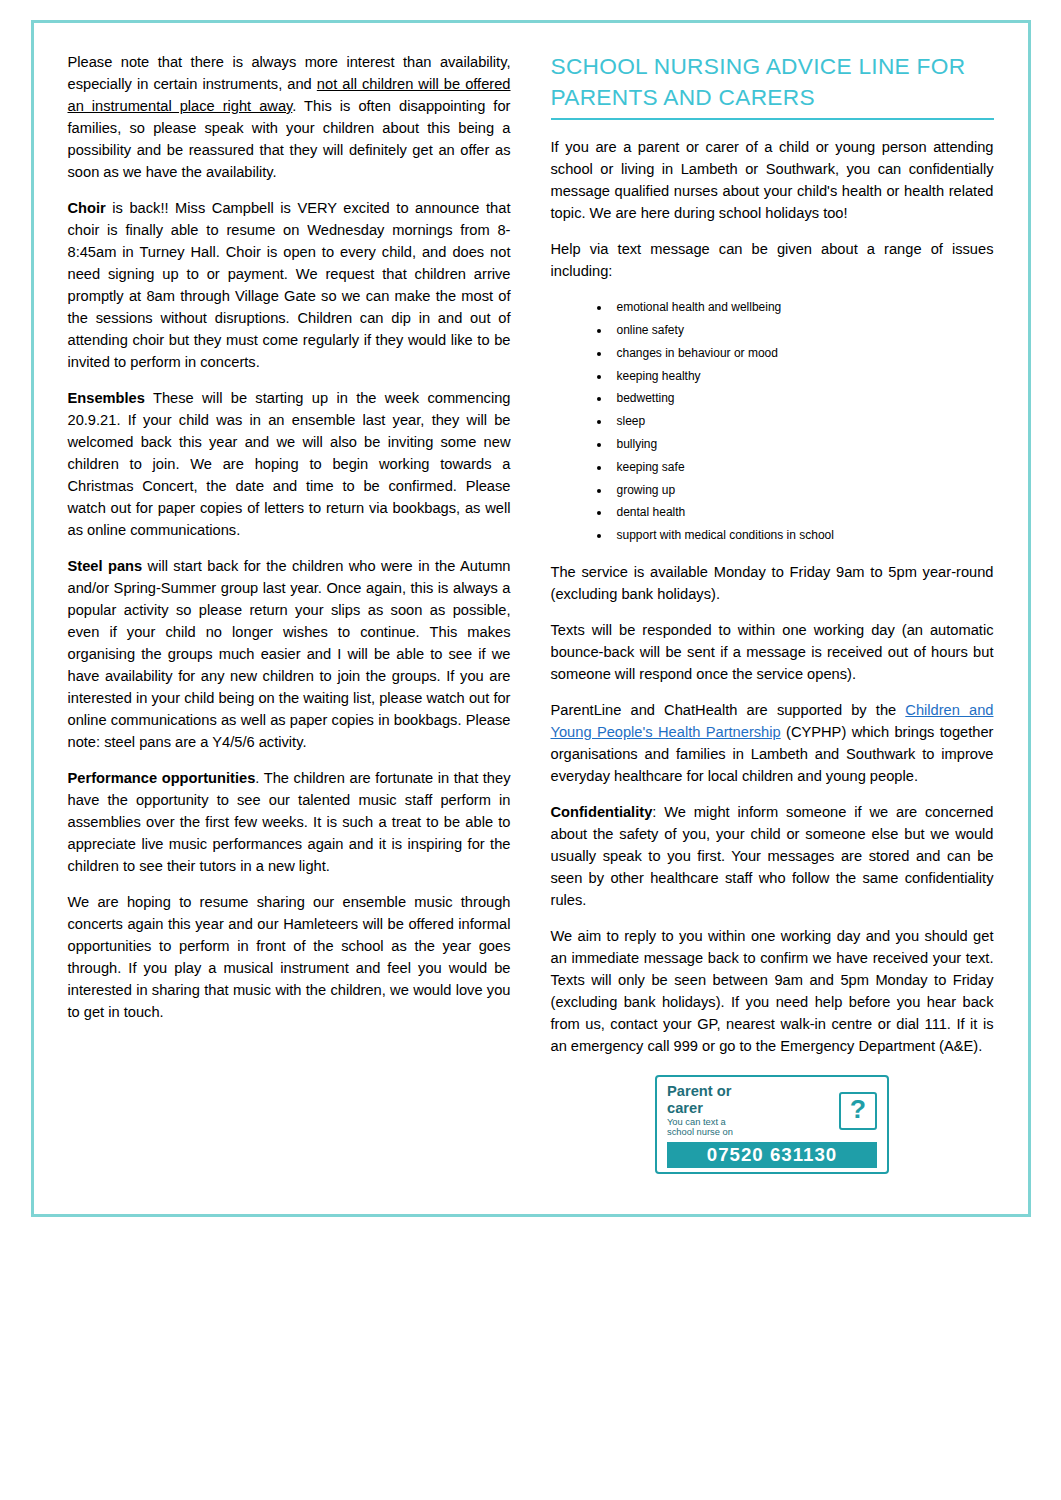Please note that there is always more interest than availability, especially in certain instruments, and not all children will be offered an instrumental place right away. This is often disappointing for families, so please speak with your children about this being a possibility and be reassured that they will definitely get an offer as soon as we have the availability.
Choir is back!! Miss Campbell is VERY excited to announce that choir is finally able to resume on Wednesday mornings from 8-8:45am in Turney Hall. Choir is open to every child, and does not need signing up to or payment. We request that children arrive promptly at 8am through Village Gate so we can make the most of the sessions without disruptions. Children can dip in and out of attending choir but they must come regularly if they would like to be invited to perform in concerts.
Ensembles These will be starting up in the week commencing 20.9.21. If your child was in an ensemble last year, they will be welcomed back this year and we will also be inviting some new children to join. We are hoping to begin working towards a Christmas Concert, the date and time to be confirmed. Please watch out for paper copies of letters to return via bookbags, as well as online communications.
Steel pans will start back for the children who were in the Autumn and/or Spring-Summer group last year. Once again, this is always a popular activity so please return your slips as soon as possible, even if your child no longer wishes to continue. This makes organising the groups much easier and I will be able to see if we have availability for any new children to join the groups. If you are interested in your child being on the waiting list, please watch out for online communications as well as paper copies in bookbags. Please note: steel pans are a Y4/5/6 activity.
Performance opportunities. The children are fortunate in that they have the opportunity to see our talented music staff perform in assemblies over the first few weeks. It is such a treat to be able to appreciate live music performances again and it is inspiring for the children to see their tutors in a new light.
We are hoping to resume sharing our ensemble music through concerts again this year and our Hamleteers will be offered informal opportunities to perform in front of the school as the year goes through. If you play a musical instrument and feel you would be interested in sharing that music with the children, we would love you to get in touch.
SCHOOL NURSING ADVICE LINE FOR PARENTS AND CARERS
If you are a parent or carer of a child or young person attending school or living in Lambeth or Southwark, you can confidentially message qualified nurses about your child's health or health related topic. We are here during school holidays too!
Help via text message can be given about a range of issues including:
emotional health and wellbeing
online safety
changes in behaviour or mood
keeping healthy
bedwetting
sleep
bullying
keeping safe
growing up
dental health
support with medical conditions in school
The service is available Monday to Friday 9am to 5pm year-round (excluding bank holidays).
Texts will be responded to within one working day (an automatic bounce-back will be sent if a message is received out of hours but someone will respond once the service opens).
ParentLine and ChatHealth are supported by the Children and Young People's Health Partnership (CYPHP) which brings together organisations and families in Lambeth and Southwark to improve everyday healthcare for local children and young people.
Confidentiality: We might inform someone if we are concerned about the safety of you, your child or someone else but we would usually speak to you first. Your messages are stored and can be seen by other healthcare staff who follow the same confidentiality rules.
We aim to reply to you within one working day and you should get an immediate message back to confirm we have received your text. Texts will only be seen between 9am and 5pm Monday to Friday (excluding bank holidays). If you need help before you hear back from us, contact your GP, nearest walk-in centre or dial 111. If it is an emergency call 999 or go to the Emergency Department (A&E).
Parent or carer You can text a school nurse on
?
07520 631130